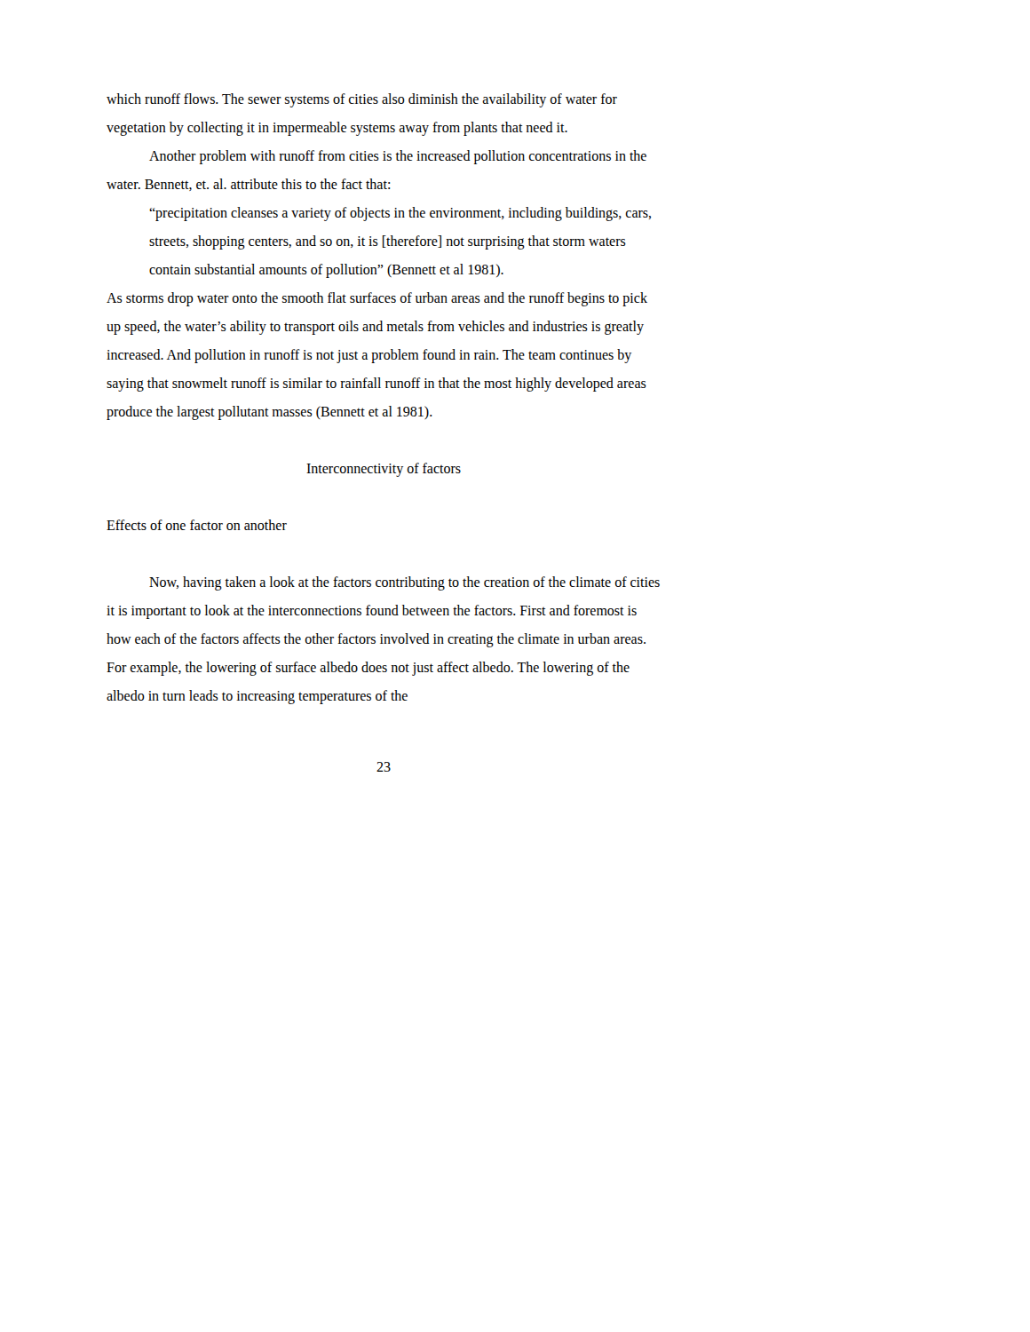which runoff flows. The sewer systems of cities also diminish the availability of water for vegetation by collecting it in impermeable systems away from plants that need it.
Another problem with runoff from cities is the increased pollution concentrations in the water. Bennett, et. al. attribute this to the fact that:
“precipitation cleanses a variety of objects in the environment, including buildings, cars, streets, shopping centers, and so on, it is [therefore] not surprising that storm waters contain substantial amounts of pollution” (Bennett et al 1981).
As storms drop water onto the smooth flat surfaces of urban areas and the runoff begins to pick up speed, the water’s ability to transport oils and metals from vehicles and industries is greatly increased. And pollution in runoff is not just a problem found in rain. The team continues by saying that snowmelt runoff is similar to rainfall runoff in that the most highly developed areas produce the largest pollutant masses (Bennett et al 1981).
Interconnectivity of factors
Effects of one factor on another
Now, having taken a look at the factors contributing to the creation of the climate of cities it is important to look at the interconnections found between the factors. First and foremost is how each of the factors affects the other factors involved in creating the climate in urban areas. For example, the lowering of surface albedo does not just affect albedo. The lowering of the albedo in turn leads to increasing temperatures of the
23